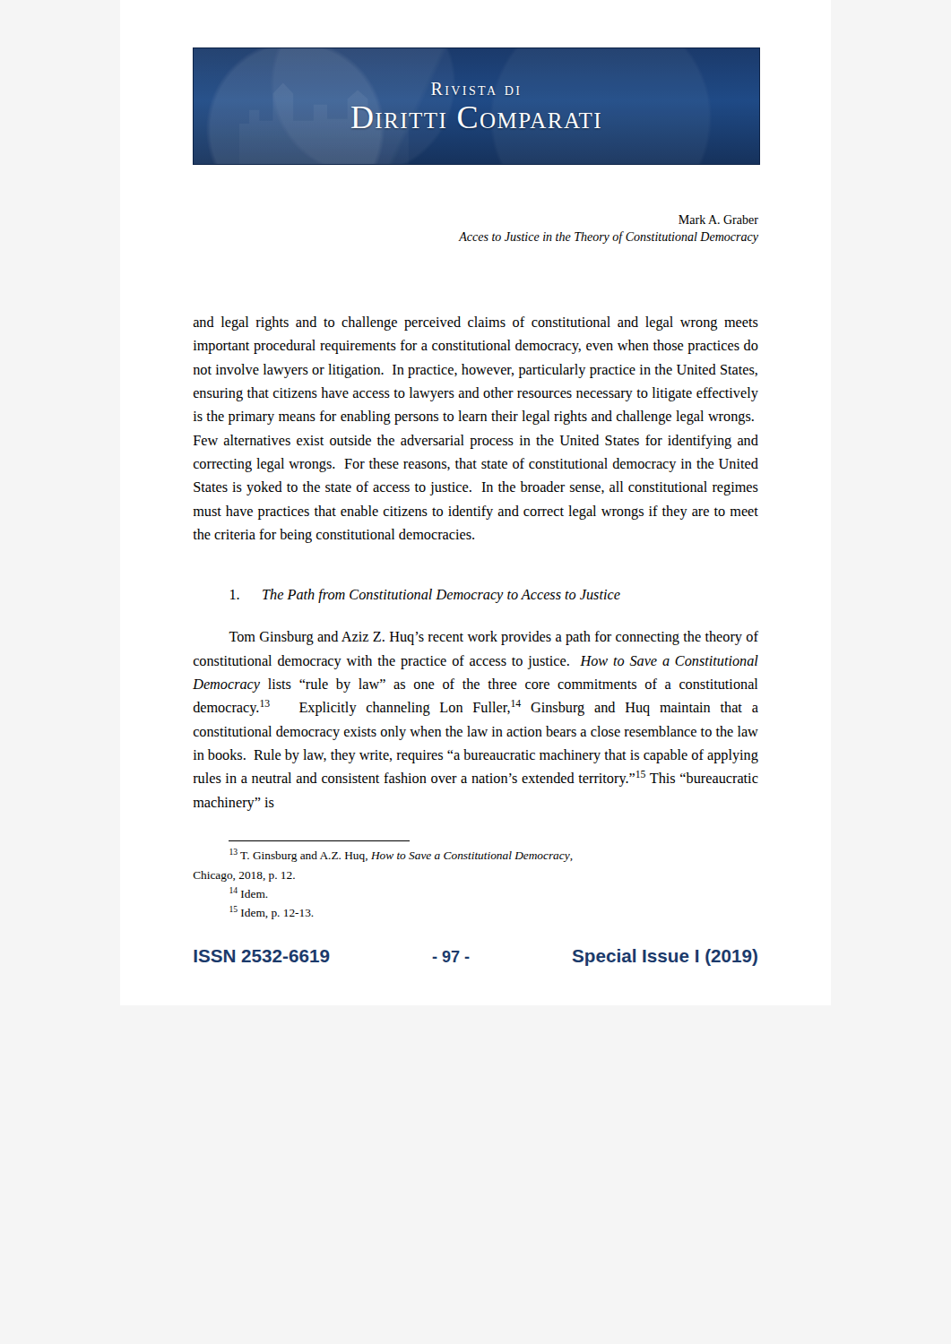Rivista di
Diritti Comparati
Mark A. Graber
Acces to Justice in the Theory of Constitutional Democracy
and legal rights and to challenge perceived claims of constitutional and legal wrong meets important procedural requirements for a constitutional democracy, even when those practices do not involve lawyers or litigation. In practice, however, particularly practice in the United States, ensuring that citizens have access to lawyers and other resources necessary to litigate effectively is the primary means for enabling persons to learn their legal rights and challenge legal wrongs. Few alternatives exist outside the adversarial process in the United States for identifying and correcting legal wrongs. For these reasons, that state of constitutional democracy in the United States is yoked to the state of access to justice. In the broader sense, all constitutional regimes must have practices that enable citizens to identify and correct legal wrongs if they are to meet the criteria for being constitutional democracies.
1. The Path from Constitutional Democracy to Access to Justice
Tom Ginsburg and Aziz Z. Huq’s recent work provides a path for connecting the theory of constitutional democracy with the practice of access to justice. How to Save a Constitutional Democracy lists “rule by law” as one of the three core commitments of a constitutional democracy.13 Explicitly channeling Lon Fuller,14 Ginsburg and Huq maintain that a constitutional democracy exists only when the law in action bears a close resemblance to the law in books. Rule by law, they write, requires “a bureaucratic machinery that is capable of applying rules in a neutral and consistent fashion over a nation’s extended territory.”15 This “bureaucratic machinery” is
13 T. Ginsburg and A.Z. Huq, How to Save a Constitutional Democracy,
Chicago, 2018, p. 12.
14 Idem.
15 Idem, p. 12-13.
ISSN 2532-6619
- 97 -
Special Issue I (2019)